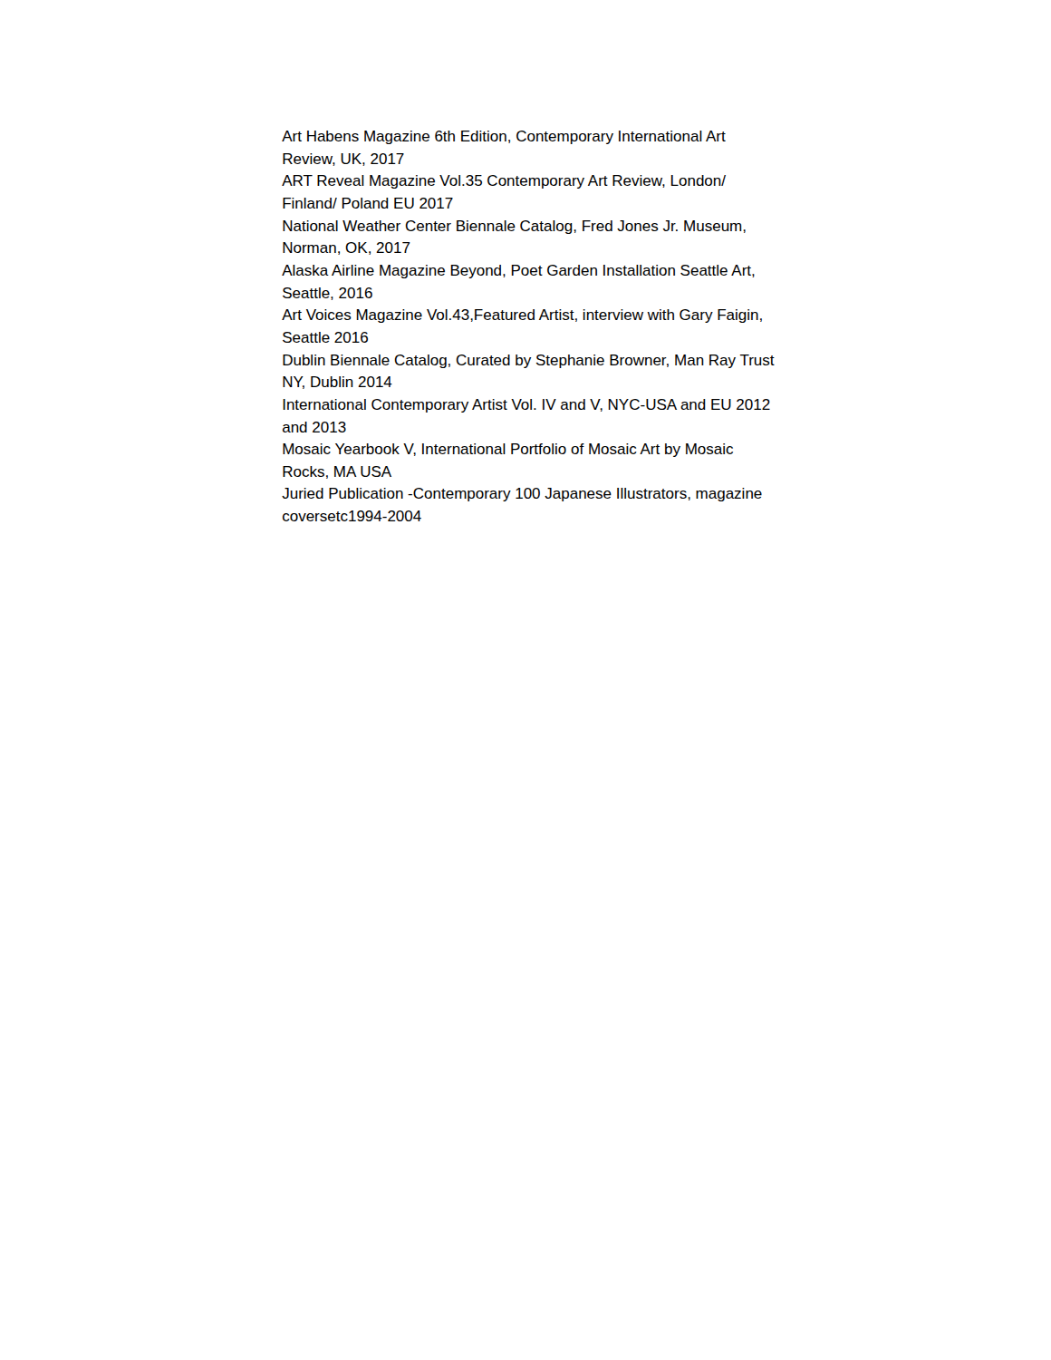Art Habens Magazine 6th Edition, Contemporary International Art Review, UK, 2017
ART Reveal Magazine Vol.35 Contemporary Art Review, London/ Finland/ Poland EU 2017
National Weather Center Biennale Catalog, Fred Jones Jr. Museum, Norman, OK, 2017
Alaska Airline Magazine Beyond, Poet Garden Installation Seattle Art, Seattle, 2016
Art Voices Magazine Vol.43,Featured Artist, interview with Gary Faigin, Seattle 2016
Dublin Biennale Catalog, Curated by Stephanie Browner, Man Ray Trust NY, Dublin 2014
International Contemporary Artist Vol. IV and V, NYC-USA and EU 2012 and 2013
Mosaic Yearbook V, International Portfolio of Mosaic Art by Mosaic Rocks, MA USA
Juried Publication -Contemporary 100 Japanese Illustrators, magazine coversetc1994-2004